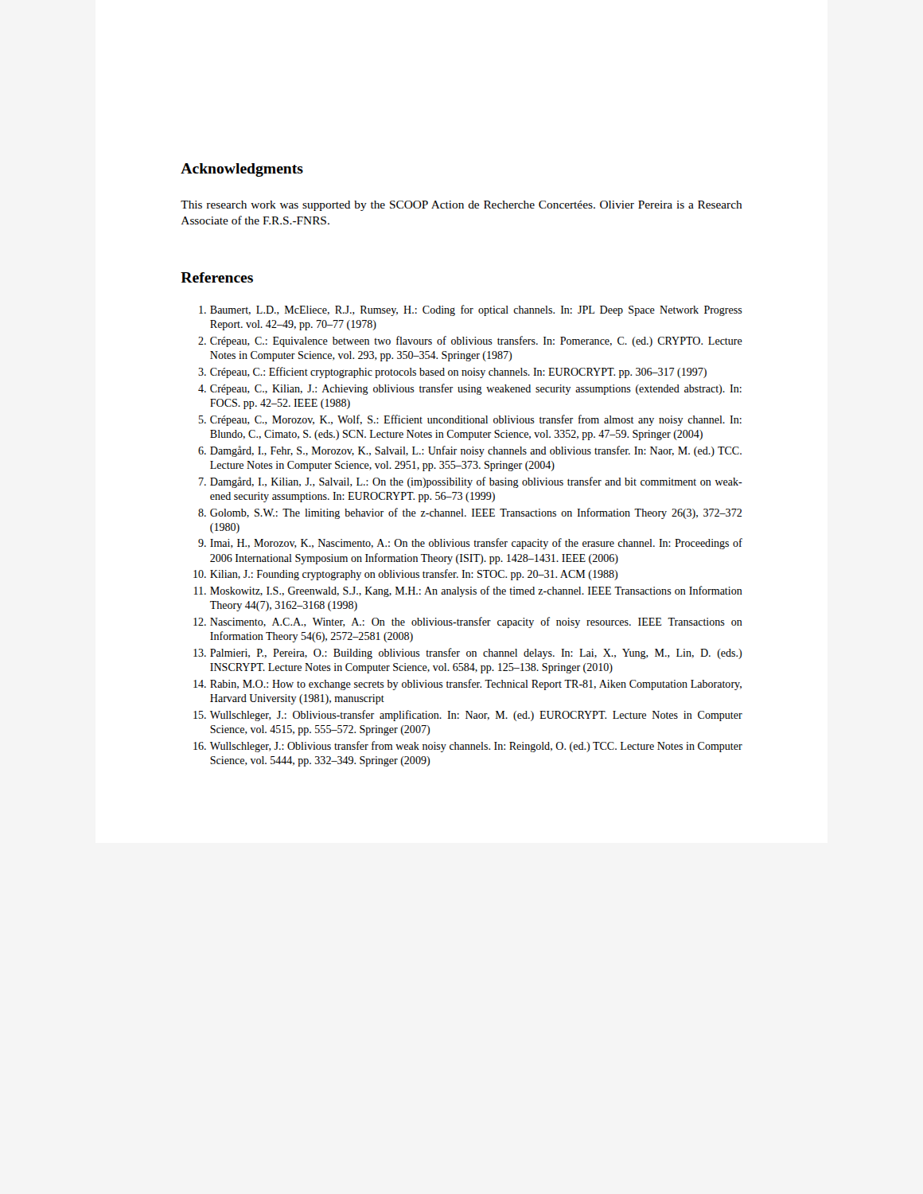Acknowledgments
This research work was supported by the SCOOP Action de Recherche Concertées. Olivier Pereira is a Research Associate of the F.R.S.-FNRS.
References
Baumert, L.D., McEliece, R.J., Rumsey, H.: Coding for optical channels. In: JPL Deep Space Network Progress Report. vol. 42–49, pp. 70–77 (1978)
Crépeau, C.: Equivalence between two flavours of oblivious transfers. In: Pomerance, C. (ed.) CRYPTO. Lecture Notes in Computer Science, vol. 293, pp. 350–354. Springer (1987)
Crépeau, C.: Efficient cryptographic protocols based on noisy channels. In: EUROCRYPT. pp. 306–317 (1997)
Crépeau, C., Kilian, J.: Achieving oblivious transfer using weakened security assumptions (extended abstract). In: FOCS. pp. 42–52. IEEE (1988)
Crépeau, C., Morozov, K., Wolf, S.: Efficient unconditional oblivious transfer from almost any noisy channel. In: Blundo, C., Cimato, S. (eds.) SCN. Lecture Notes in Computer Science, vol. 3352, pp. 47–59. Springer (2004)
Damgård, I., Fehr, S., Morozov, K., Salvail, L.: Unfair noisy channels and oblivious transfer. In: Naor, M. (ed.) TCC. Lecture Notes in Computer Science, vol. 2951, pp. 355–373. Springer (2004)
Damgård, I., Kilian, J., Salvail, L.: On the (im)possibility of basing oblivious transfer and bit commitment on weakened security assumptions. In: EUROCRYPT. pp. 56–73 (1999)
Golomb, S.W.: The limiting behavior of the z-channel. IEEE Transactions on Information Theory 26(3), 372–372 (1980)
Imai, H., Morozov, K., Nascimento, A.: On the oblivious transfer capacity of the erasure channel. In: Proceedings of 2006 International Symposium on Information Theory (ISIT). pp. 1428–1431. IEEE (2006)
Kilian, J.: Founding cryptography on oblivious transfer. In: STOC. pp. 20–31. ACM (1988)
Moskowitz, I.S., Greenwald, S.J., Kang, M.H.: An analysis of the timed z-channel. IEEE Transactions on Information Theory 44(7), 3162–3168 (1998)
Nascimento, A.C.A., Winter, A.: On the oblivious-transfer capacity of noisy resources. IEEE Transactions on Information Theory 54(6), 2572–2581 (2008)
Palmieri, P., Pereira, O.: Building oblivious transfer on channel delays. In: Lai, X., Yung, M., Lin, D. (eds.) INSCRYPT. Lecture Notes in Computer Science, vol. 6584, pp. 125–138. Springer (2010)
Rabin, M.O.: How to exchange secrets by oblivious transfer. Technical Report TR-81, Aiken Computation Laboratory, Harvard University (1981), manuscript
Wullschleger, J.: Oblivious-transfer amplification. In: Naor, M. (ed.) EUROCRYPT. Lecture Notes in Computer Science, vol. 4515, pp. 555–572. Springer (2007)
Wullschleger, J.: Oblivious transfer from weak noisy channels. In: Reingold, O. (ed.) TCC. Lecture Notes in Computer Science, vol. 5444, pp. 332–349. Springer (2009)